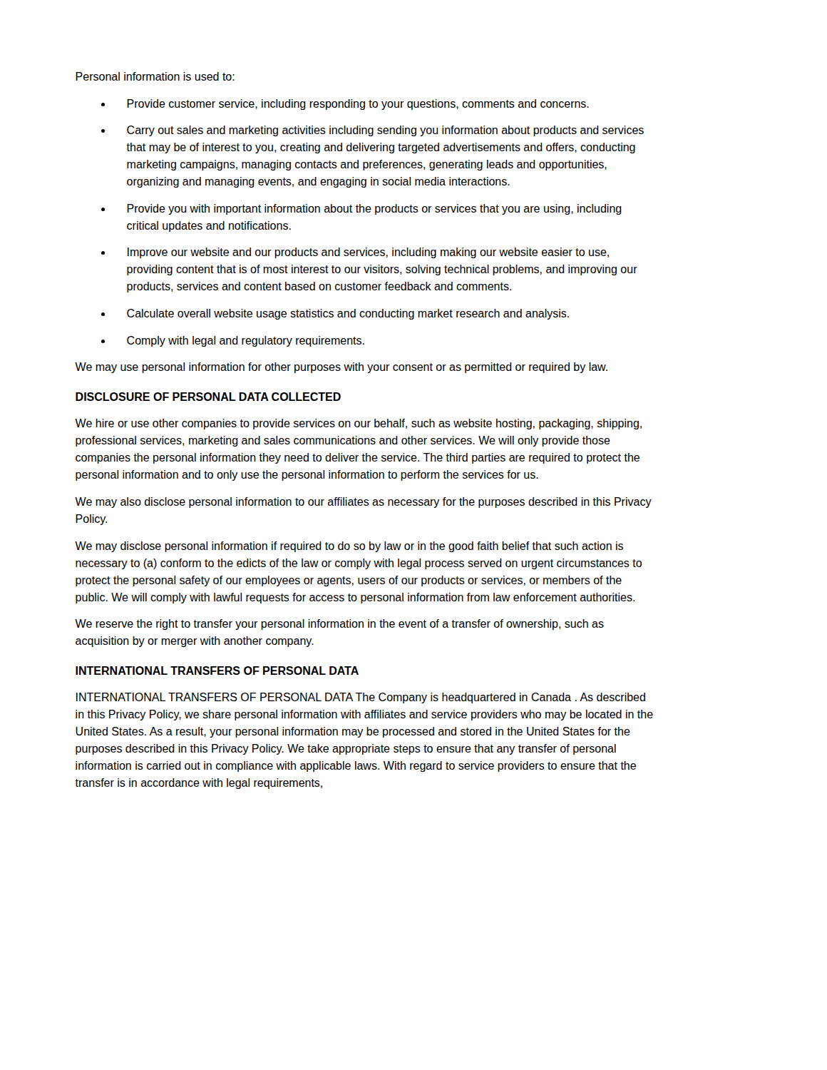Personal information is used to:
Provide customer service, including responding to your questions, comments and concerns.
Carry out sales and marketing activities including sending you information about products and services that may be of interest to you, creating and delivering targeted advertisements and offers, conducting marketing campaigns, managing contacts and preferences, generating leads and opportunities, organizing and managing events, and engaging in social media interactions.
Provide you with important information about the products or services that you are using, including critical updates and notifications.
Improve our website and our products and services, including making our website easier to use, providing content that is of most interest to our visitors, solving technical problems, and improving our products, services and content based on customer feedback and comments.
Calculate overall website usage statistics and conducting market research and analysis.
Comply with legal and regulatory requirements.
We may use personal information for other purposes with your consent or as permitted or required by law.
Disclosure of Personal Data Collected
We hire or use other companies to provide services on our behalf, such as website hosting, packaging, shipping, professional services, marketing and sales communications and other services. We will only provide those companies the personal information they need to deliver the service. The third parties are required to protect the personal information and to only use the personal information to perform the services for us.
We may also disclose personal information to our affiliates as necessary for the purposes described in this Privacy Policy.
We may disclose personal information if required to do so by law or in the good faith belief that such action is necessary to (a) conform to the edicts of the law or comply with legal process served on urgent circumstances to protect the personal safety of our employees or agents, users of our products or services, or members of the public. We will comply with lawful requests for access to personal information from law enforcement authorities.
We reserve the right to transfer your personal information in the event of a transfer of ownership, such as acquisition by or merger with another company.
International Transfers of Personal Data
INTERNATIONAL TRANSFERS OF PERSONAL DATA The Company is headquartered in Canada . As described in this Privacy Policy, we share personal information with affiliates and service providers who may be located in the United States. As a result, your personal information may be processed and stored in the United States for the purposes described in this Privacy Policy. We take appropriate steps to ensure that any transfer of personal information is carried out in compliance with applicable laws. With regard to service providers to ensure that the transfer is in accordance with legal requirements,